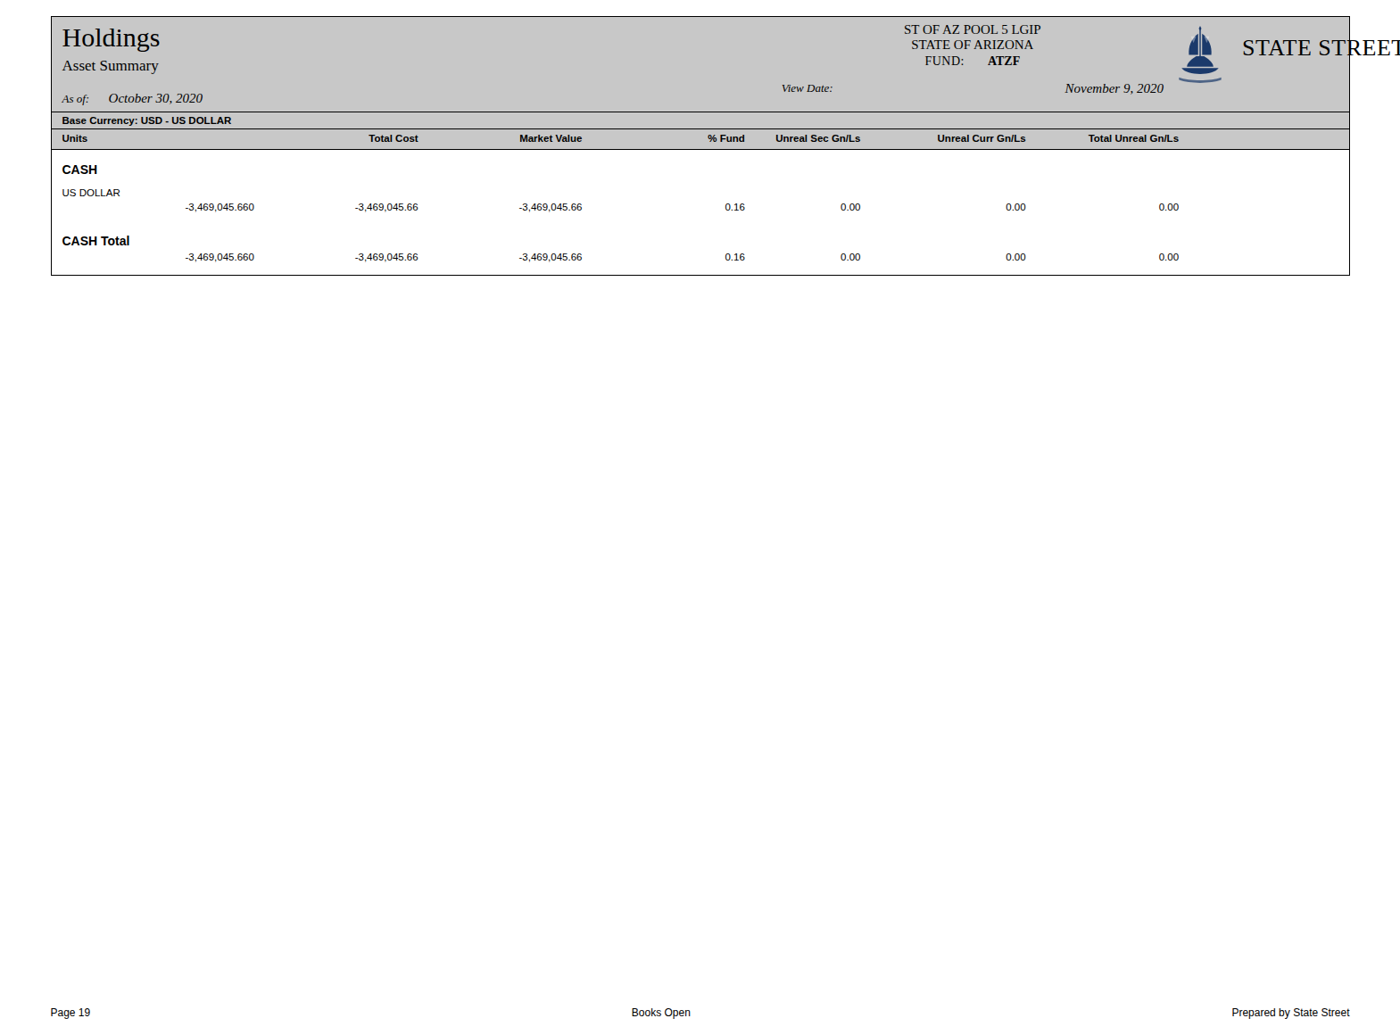Holdings
Asset Summary
As of: October 30, 2020
ST OF AZ POOL 5 LGIP
STATE OF ARIZONA
FUND: ATZF
View Date: November 9, 2020
STATE STREET.
Base Currency: USD - US DOLLAR
| Units | Total Cost | Market Value | % Fund | Unreal Sec Gn/Ls | Unreal Curr Gn/Ls | Total Unreal Gn/Ls | |
| --- | --- | --- | --- | --- | --- | --- | --- |
| CASH |
| US DOLLAR |
| -3,469,045.660 | -3,469,045.66 | -3,469,045.66 | 0.16 | 0.00 | 0.00 | 0.00 | |
| CASH Total |
| -3,469,045.660 | -3,469,045.66 | -3,469,045.66 | 0.16 | 0.00 | 0.00 | 0.00 | |
Page 19
Books Open
Prepared by State Street